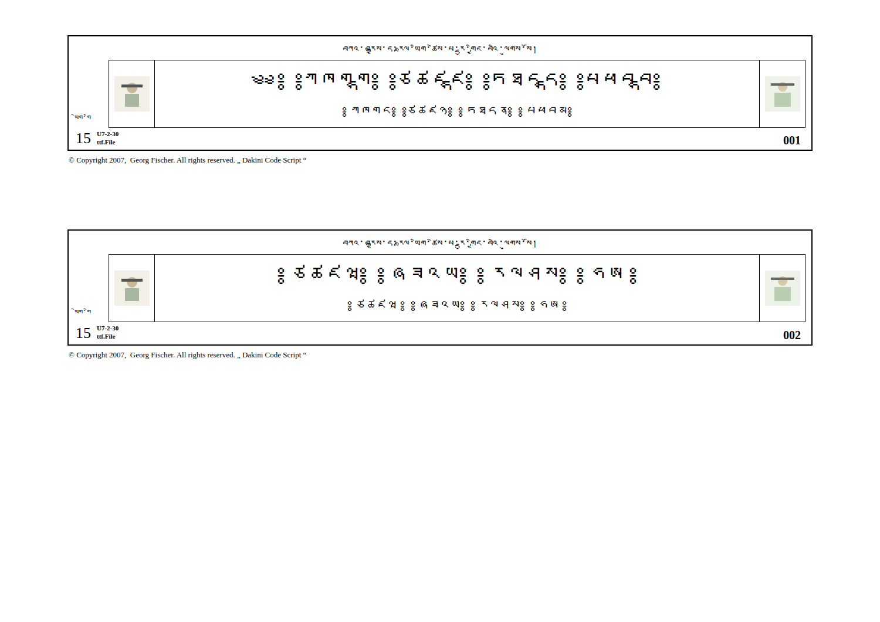བཀའ་བརྒྱས་ད་རྫལ་ཡིག་ཚེས་པ་རྡུ་གྱིང་བའི་ལུགས་སོ།
ཡིག་གི
༄༅༔ ༔ཀ ཁ ག གྷ༔ ༔ཙ ཚ ཛ ཛྷ༔ ༔ཏ ཐ ད དྷ༔ ༔པ ཕ བ བྷ༔
༔ ཀ ཁ ག ང༔ ༔ཙ ཚ ཛ ཉ༔ ༔ ཏ ཐ ད ན༔ ༔ པ ཕ བ མ༔
15 U7-2-30
ttf.File
001
© Copyright 2007, Georg Fischer. All rights reserved. „ Dakini Code Script “
བཀའ་བརྒྱས་ད་རྫལ་ཡིག་ཚེས་པ་རྡུ་གྱིང་བའི་ལུགས་སོ།
ཡིག་གི
༔ ཙ ཚ ཛ ཝ༔ ༔ ཞ ཟ འ ཡ༔ ༔ ར ལ ཤ ས༔ ༔ ཧ ཨ ༔
༔ ཙ ཚ ཛ ཝ ༔ ༔ ཞ ཟ འ ཡ༔ ༔ ར ལ ཤ ས༔ ༔ ཧ ཨ ༔
15 U7-2-30
ttf.File
002
© Copyright 2007, Georg Fischer. All rights reserved. „ Dakini Code Script “